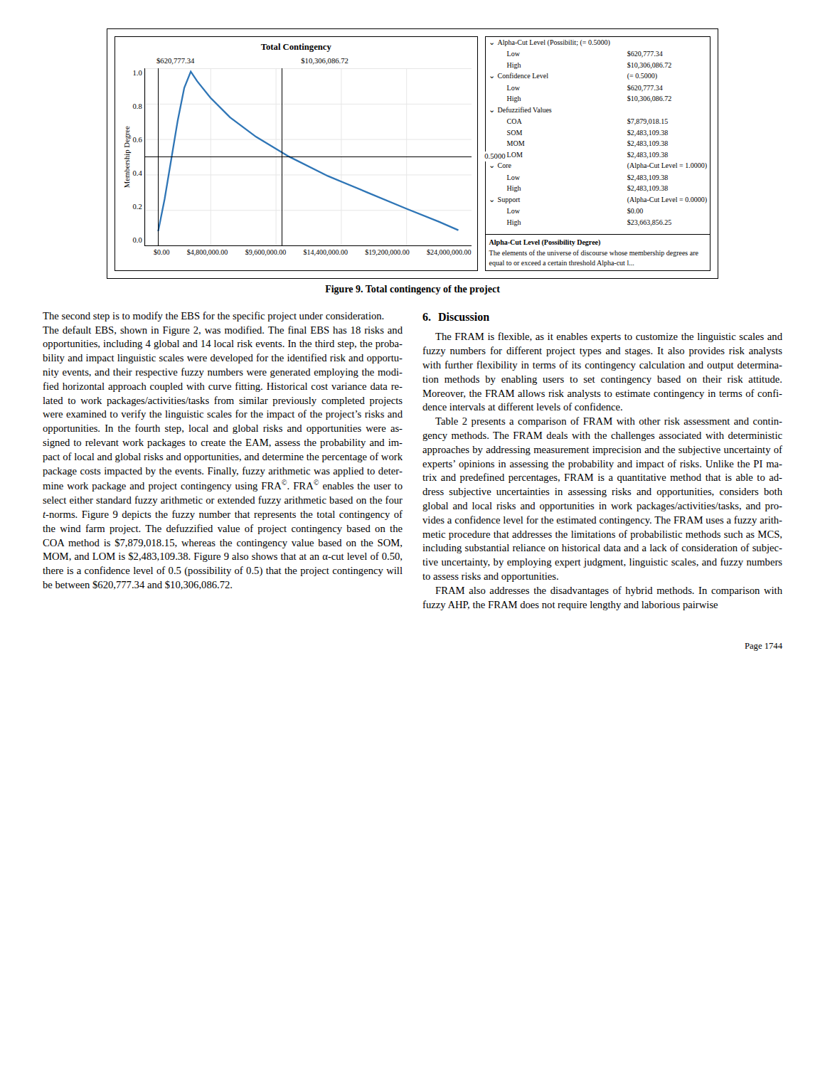Total Contingency
$620,777.34 $10,306,086.72
Membership Degree
1.0
0.8
0.6
0.4
0.2
0.0
0.5000
$0.00 $4,800,000.00 $9,600,000.00 $14,400,000.00 $19,200,000.00 $24,000,000.00
| Alpha-Cut Level (Possibilit; (= 0.5000) | |
| Low | $620,777.34 |
| High | $10,306,086.72 |
| Confidence Level | (= 0.5000) |
| Low | $620,777.34 |
| High | $10,306,086.72 |
| Defuzzified Values | |
| COA | $7,879,018.15 |
| SOM | $2,483,109.38 |
| MOM | $2,483,109.38 |
| LOM | $2,483,109.38 |
| Core | (Alpha-Cut Level = 1.0000) |
| Low | $2,483,109.38 |
| High | $2,483,109.38 |
| Support | (Alpha-Cut Level = 0.0000) |
| Low | $0.00 |
| High | $23,663,856.25 |
Alpha-Cut Level (Possibility Degree) The elements of the universe of discourse whose membership degrees are equal to or exceed a certain threshold Alpha-cut l...
Figure 9. Total contingency of the project
The second step is to modify the EBS for the specific project under consideration.
The default EBS, shown in Figure 2, was modified. The final EBS has 18 risks and opportunities, including 4 global and 14 local risk events. In the third step, the probability and impact linguistic scales were developed for the identified risk and opportunity events, and their respective fuzzy numbers were generated employing the modified horizontal approach coupled with curve fitting. Historical cost variance data related to work packages/activities/tasks from similar previously completed projects were examined to verify the linguistic scales for the impact of the project’s risks and opportunities. In the fourth step, local and global risks and opportunities were assigned to relevant work packages to create the EAM, assess the probability and impact of local and global risks and opportunities, and determine the percentage of work package costs impacted by the events. Finally, fuzzy arithmetic was applied to determine work package and project contingency using FRA©. FRA© enables the user to select either standard fuzzy arithmetic or extended fuzzy arithmetic based on the four t-norms. Figure 9 depicts the fuzzy number that represents the total contingency of the wind farm project. The defuzzified value of project contingency based on the COA method is $7,879,018.15, whereas the contingency value based on the SOM, MOM, and LOM is $2,483,109.38. Figure 9 also shows that at an α-cut level of 0.50, there is a confidence level of 0.5 (possibility of 0.5) that the project contingency will be between $620,777.34 and $10,306,086.72.
6. Discussion
The FRAM is flexible, as it enables experts to customize the linguistic scales and fuzzy numbers for different project types and stages. It also provides risk analysts with further flexibility in terms of its contingency calculation and output determination methods by enabling users to set contingency based on their risk attitude. Moreover, the FRAM allows risk analysts to estimate contingency in terms of confidence intervals at different levels of confidence.
Table 2 presents a comparison of FRAM with other risk assessment and contingency methods. The FRAM deals with the challenges associated with deterministic approaches by addressing measurement imprecision and the subjective uncertainty of experts’ opinions in assessing the probability and impact of risks. Unlike the PI matrix and predefined percentages, FRAM is a quantitative method that is able to address subjective uncertainties in assessing risks and opportunities, considers both global and local risks and opportunities in work packages/activities/tasks, and provides a confidence level for the estimated contingency. The FRAM uses a fuzzy arithmetic procedure that addresses the limitations of probabilistic methods such as MCS, including substantial reliance on historical data and a lack of consideration of subjective uncertainty, by employing expert judgment, linguistic scales, and fuzzy numbers to assess risks and opportunities.
FRAM also addresses the disadvantages of hybrid methods. In comparison with fuzzy AHP, the FRAM does not require lengthy and laborious pairwise
Page 1744